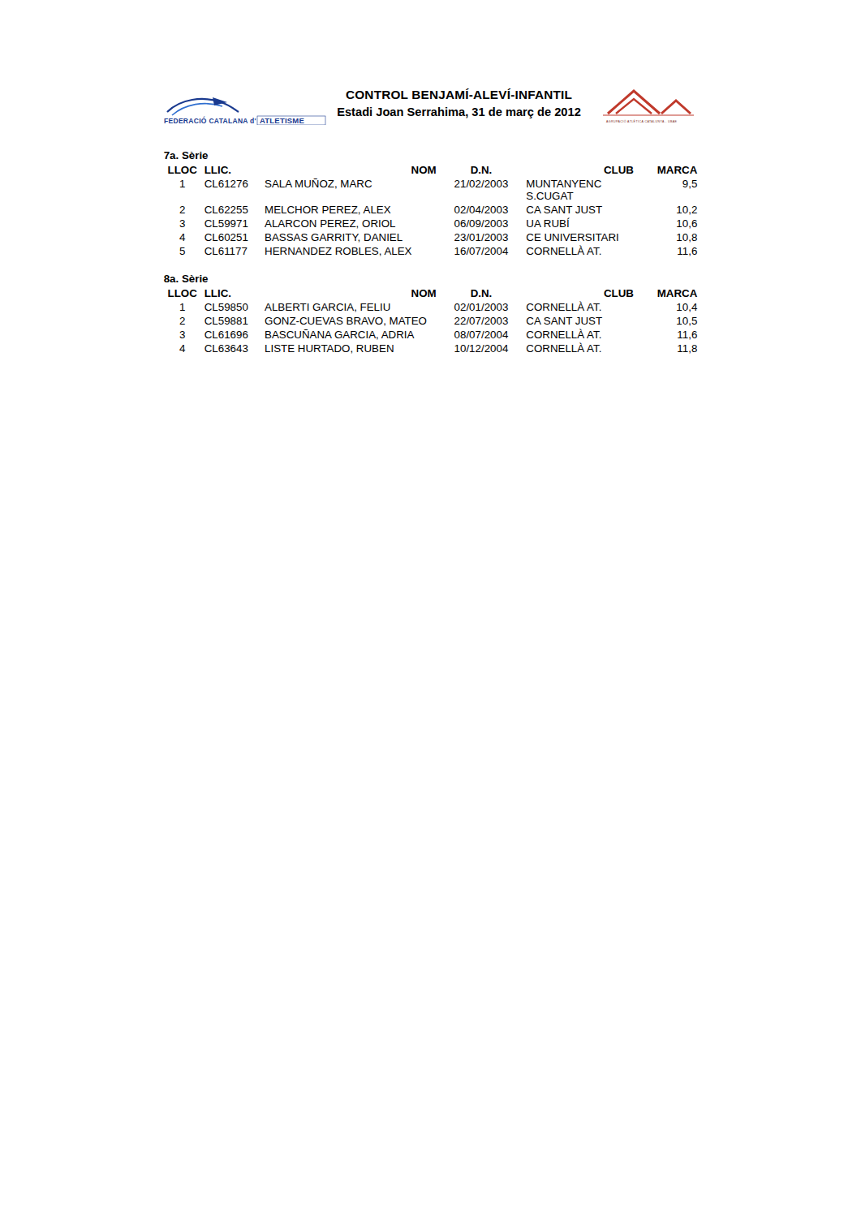FEDERACIÓ CATALANA d' ATLETISME
CONTROL BENJAMÍ-ALEVÍ-INFANTIL
Estadi Joan Serrahima, 31 de març de 2012
AGRUPACIÓ ATLÈTICA CATALUNYA - UBAE
7a. Sèrie
| LLOC | LLIC. | NOM | D.N. | CLUB | MARCA |
| --- | --- | --- | --- | --- | --- |
| 1 | CL61276 | SALA MUÑOZ, MARC | 21/02/2003 | MUNTANYENC S.CUGAT | 9,5 |
| 2 | CL62255 | MELCHOR PEREZ, ALEX | 02/04/2003 | CA SANT JUST | 10,2 |
| 3 | CL59971 | ALARCON PEREZ, ORIOL | 06/09/2003 | UA RUBÍ | 10,6 |
| 4 | CL60251 | BASSAS GARRITY, DANIEL | 23/01/2003 | CE UNIVERSITARI | 10,8 |
| 5 | CL61177 | HERNANDEZ ROBLES, ALEX | 16/07/2004 | CORNELLÀ AT. | 11,6 |
8a. Sèrie
| LLOC | LLIC. | NOM | D.N. | CLUB | MARCA |
| --- | --- | --- | --- | --- | --- |
| 1 | CL59850 | ALBERTI GARCIA, FELIU | 02/01/2003 | CORNELLÀ AT. | 10,4 |
| 2 | CL59881 | GONZ-CUEVAS BRAVO, MATEO | 22/07/2003 | CA SANT JUST | 10,5 |
| 3 | CL61696 | BASCUÑANA GARCIA, ADRIA | 08/07/2004 | CORNELLÀ AT. | 11,6 |
| 4 | CL63643 | LISTE HURTADO, RUBEN | 10/12/2004 | CORNELLÀ AT. | 11,8 |